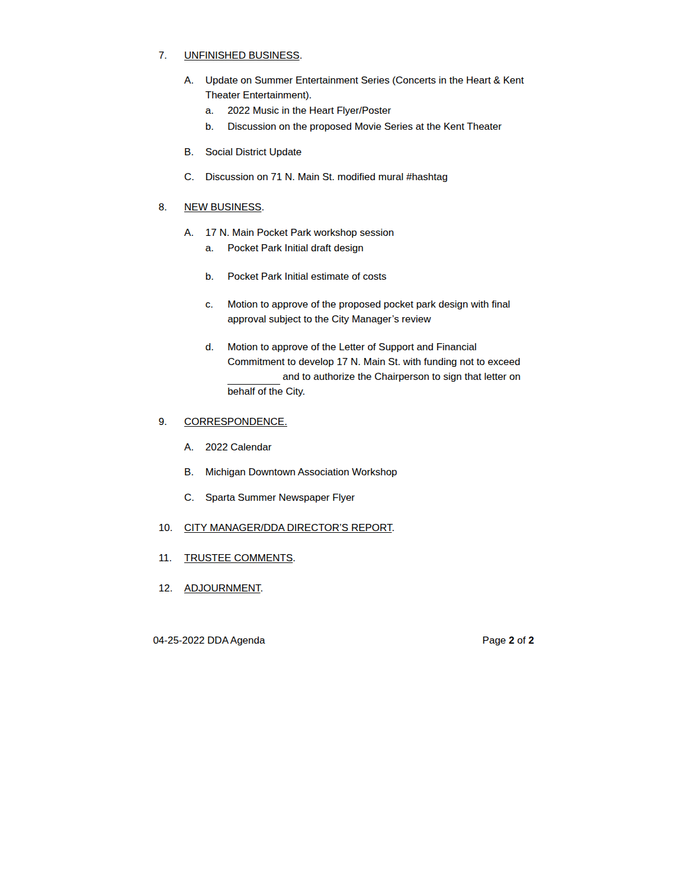7. UNFINISHED BUSINESS.
A. Update on Summer Entertainment Series (Concerts in the Heart & Kent Theater Entertainment).
a. 2022 Music in the Heart Flyer/Poster
b. Discussion on the proposed Movie Series at the Kent Theater
B. Social District Update
C. Discussion on 71 N. Main St. modified mural #hashtag
8. NEW BUSINESS.
A. 17 N. Main Pocket Park workshop session
a. Pocket Park Initial draft design
b. Pocket Park Initial estimate of costs
c. Motion to approve of the proposed pocket park design with final approval subject to the City Manager’s review
d. Motion to approve of the Letter of Support and Financial Commitment to develop 17 N. Main St. with funding not to exceed and to authorize the Chairperson to sign that letter on behalf of the City.
9. CORRESPONDENCE.
A. 2022 Calendar
B. Michigan Downtown Association Workshop
C. Sparta Summer Newspaper Flyer
10. CITY MANAGER/DDA DIRECTOR’S REPORT.
11. TRUSTEE COMMENTS.
12. ADJOURNMENT.
04-25-2022 DDA Agenda
Page 2 of 2